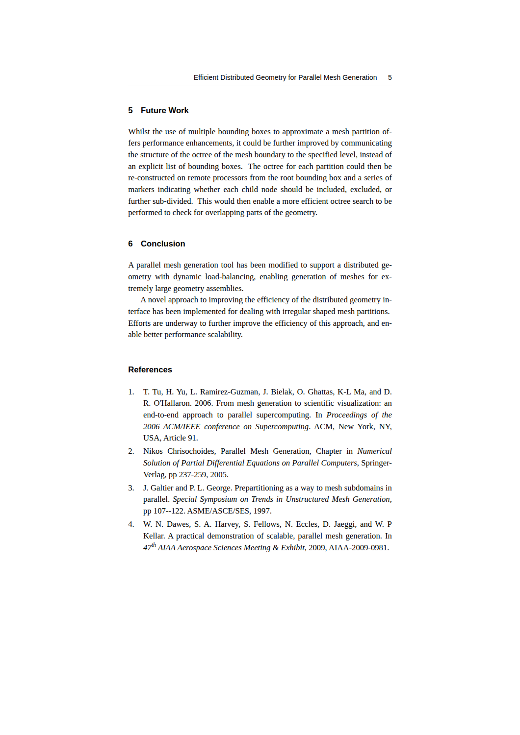Efficient Distributed Geometry for Parallel Mesh Generation5
5 Future Work
Whilst the use of multiple bounding boxes to approximate a mesh partition offers performance enhancements, it could be further improved by communicating the structure of the octree of the mesh boundary to the specified level, instead of an explicit list of bounding boxes. The octree for each partition could then be re-constructed on remote processors from the root bounding box and a series of markers indicating whether each child node should be included, excluded, or further sub-divided. This would then enable a more efficient octree search to be performed to check for overlapping parts of the geometry.
6 Conclusion
A parallel mesh generation tool has been modified to support a distributed geometry with dynamic load-balancing, enabling generation of meshes for extremely large geometry assemblies.
A novel approach to improving the efficiency of the distributed geometry interface has been implemented for dealing with irregular shaped mesh partitions. Efforts are underway to further improve the efficiency of this approach, and enable better performance scalability.
References
T. Tu, H. Yu, L. Ramirez-Guzman, J. Bielak, O. Ghattas, K-L Ma, and D. R. O'Hallaron. 2006. From mesh generation to scientific visualization: an end-to-end approach to parallel supercomputing. In Proceedings of the 2006 ACM/IEEE conference on Supercomputing. ACM, New York, NY, USA, Article 91.
Nikos Chrisochoides, Parallel Mesh Generation, Chapter in Numerical Solution of Partial Differential Equations on Parallel Computers, Springer-Verlag, pp 237-259, 2005.
J. Galtier and P. L. George. Prepartitioning as a way to mesh subdomains in parallel. Special Symposium on Trends in Unstructured Mesh Generation, pp 107--122. ASME/ASCE/SES, 1997.
W. N. Dawes, S. A. Harvey, S. Fellows, N. Eccles, D. Jaeggi, and W. P Kellar. A practical demonstration of scalable, parallel mesh generation. In 47th AIAA Aerospace Sciences Meeting & Exhibit, 2009, AIAA-2009-0981.